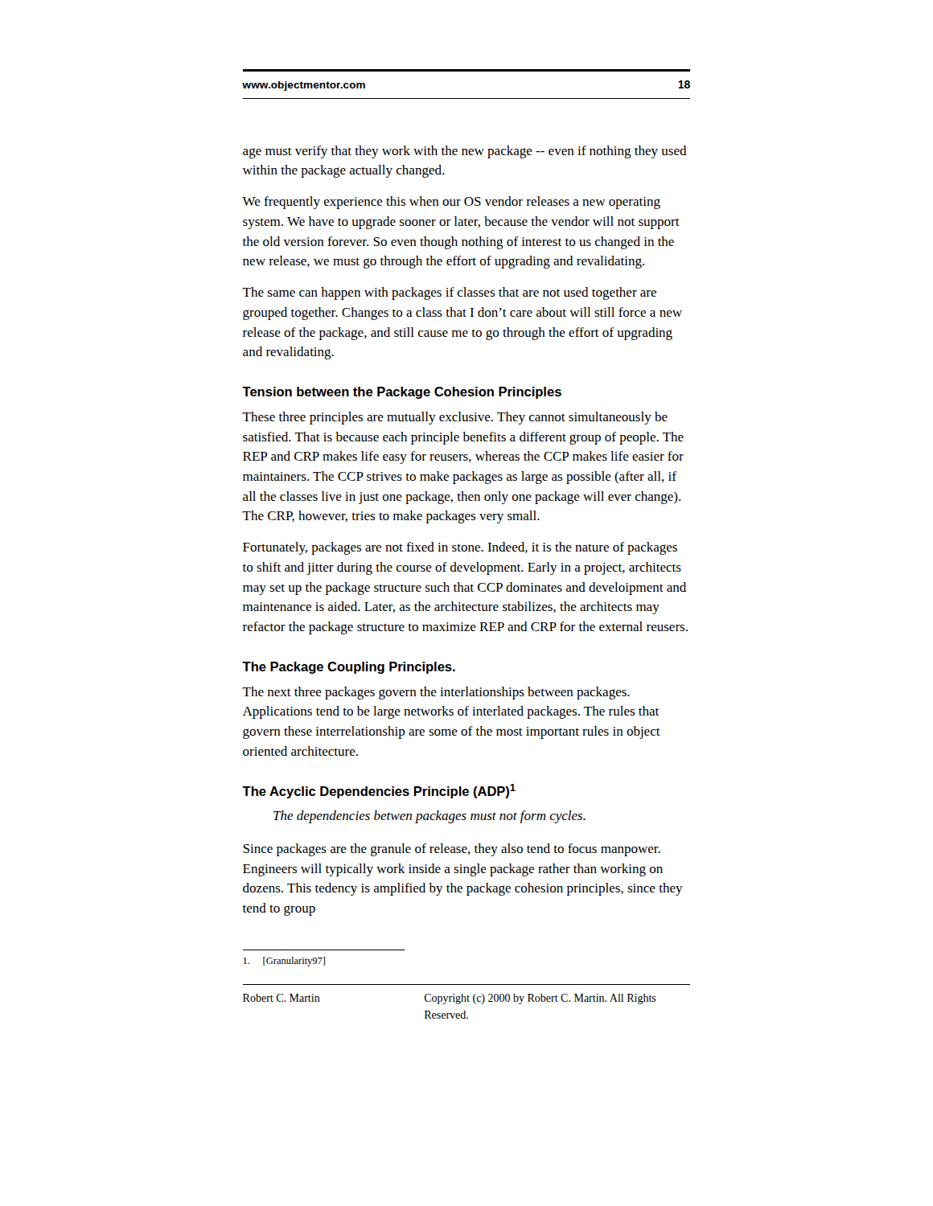www.objectmentor.com 18
age must verify that they work with the new package -- even if nothing they used within the package actually changed.
We frequently experience this when our OS vendor releases a new operating system. We have to upgrade sooner or later, because the vendor will not support the old version forever. So even though nothing of interest to us changed in the new release, we must go through the effort of upgrading and revalidating.
The same can happen with packages if classes that are not used together are grouped together. Changes to a class that I don’t care about will still force a new release of the package, and still cause me to go through the effort of upgrading and revalidating.
Tension between the Package Cohesion Principles
These three principles are mutually exclusive. They cannot simultaneously be satisfied. That is because each principle benefits a different group of people. The REP and CRP makes life easy for reusers, whereas the CCP makes life easier for maintainers. The CCP strives to make packages as large as possible (after all, if all the classes live in just one package, then only one package will ever change). The CRP, however, tries to make packages very small.
Fortunately, packages are not fixed in stone. Indeed, it is the nature of packages to shift and jitter during the course of development. Early in a project, architects may set up the package structure such that CCP dominates and develoipment and maintenance is aided. Later, as the architecture stabilizes, the architects may refactor the package structure to maximize REP and CRP for the external reusers.
The Package Coupling Principles.
The next three packages govern the interlationships between packages. Applications tend to be large networks of interlated packages. The rules that govern these interrelationship are some of the most important rules in object oriented architecture.
The Acyclic Dependencies Principle (ADP)1
The dependencies betwen packages must not form cycles.
Since packages are the granule of release, they also tend to focus manpower. Engineers will typically work inside a single package rather than working on dozens. This tedency is amplified by the package cohesion principles, since they tend to group
1. [Granularity97]
Robert C. Martin Copyright (c) 2000 by Robert C. Martin. All Rights Reserved.